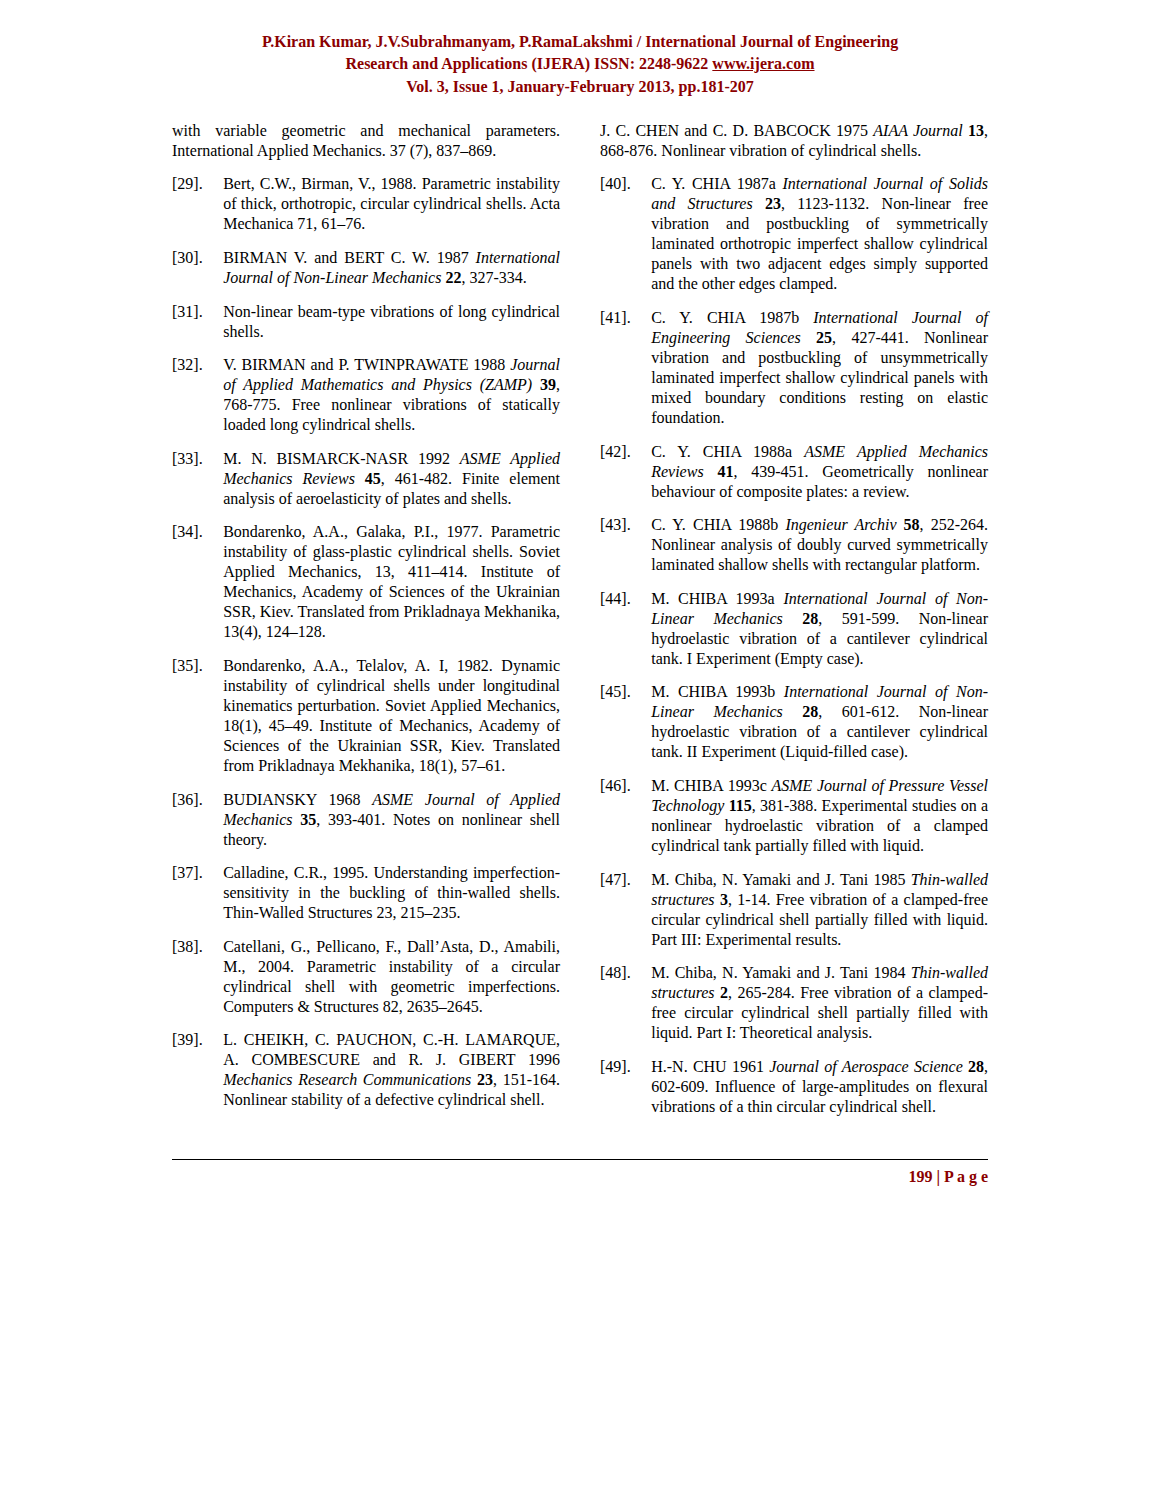P.Kiran Kumar, J.V.Subrahmanyam, P.RamaLakshmi / International Journal of Engineering
Research and Applications (IJERA) ISSN: 2248-9622 www.ijera.com
Vol. 3, Issue 1, January-February 2013, pp.181-207
with variable geometric and mechanical parameters. International Applied Mechanics. 37 (7), 837–869.
[29]. Bert, C.W., Birman, V., 1988. Parametric instability of thick, orthotropic, circular cylindrical shells. Acta Mechanica 71, 61–76.
[30]. BIRMAN V. and BERT C. W. 1987 International Journal of Non-Linear Mechanics 22, 327-334.
[31]. Non-linear beam-type vibrations of long cylindrical shells.
[32]. V. BIRMAN and P. TWINPRAWATE 1988 Journal of Applied Mathematics and Physics (ZAMP) 39, 768-775. Free nonlinear vibrations of statically loaded long cylindrical shells.
[33]. M. N. BISMARCK-NASR 1992 ASME Applied Mechanics Reviews 45, 461-482. Finite element analysis of aeroelasticity of plates and shells.
[34]. Bondarenko, A.A., Galaka, P.I., 1977. Parametric instability of glass-plastic cylindrical shells. Soviet Applied Mechanics, 13, 411–414. Institute of Mechanics, Academy of Sciences of the Ukrainian SSR, Kiev. Translated from Prikladnaya Mekhanika, 13(4), 124–128.
[35]. Bondarenko, A.A., Telalov, A. I, 1982. Dynamic instability of cylindrical shells under longitudinal kinematics perturbation. Soviet Applied Mechanics, 18(1), 45–49. Institute of Mechanics, Academy of Sciences of the Ukrainian SSR, Kiev. Translated from Prikladnaya Mekhanika, 18(1), 57–61.
[36]. BUDIANSKY 1968 ASME Journal of Applied Mechanics 35, 393-401. Notes on nonlinear shell theory.
[37]. Calladine, C.R., 1995. Understanding imperfection-sensitivity in the buckling of thin-walled shells. Thin-Walled Structures 23, 215–235.
[38]. Catellani, G., Pellicano, F., Dall’Asta, D., Amabili, M., 2004. Parametric instability of a circular cylindrical shell with geometric imperfections. Computers & Structures 82, 2635–2645.
[39]. L. CHEIKH, C. PAUCHON, C.-H. LAMARQUE, A. COMBESCURE and R. J. GIBERT 1996 Mechanics Research Communications 23, 151-164. Nonlinear stability of a defective cylindrical shell.
J. C. CHEN and C. D. BABCOCK 1975 AIAA Journal 13, 868-876. Nonlinear vibration of cylindrical shells.
[40]. C. Y. CHIA 1987a International Journal of Solids and Structures 23, 1123-1132. Non-linear free vibration and postbuckling of symmetrically laminated orthotropic imperfect shallow cylindrical panels with two adjacent edges simply supported and the other edges clamped.
[41]. C. Y. CHIA 1987b International Journal of Engineering Sciences 25, 427-441. Nonlinear vibration and postbuckling of unsymmetrically laminated imperfect shallow cylindrical panels with mixed boundary conditions resting on elastic foundation.
[42]. C. Y. CHIA 1988a ASME Applied Mechanics Reviews 41, 439-451. Geometrically nonlinear behaviour of composite plates: a review.
[43]. C. Y. CHIA 1988b Ingenieur Archiv 58, 252-264. Nonlinear analysis of doubly curved symmetrically laminated shallow shells with rectangular platform.
[44]. M. CHIBA 1993a International Journal of Non-Linear Mechanics 28, 591-599. Non-linear hydroelastic vibration of a cantilever cylindrical tank. I Experiment (Empty case).
[45]. M. CHIBA 1993b International Journal of Non-Linear Mechanics 28, 601-612. Non-linear hydroelastic vibration of a cantilever cylindrical tank. II Experiment (Liquid-filled case).
[46]. M. CHIBA 1993c ASME Journal of Pressure Vessel Technology 115, 381-388. Experimental studies on a nonlinear hydroelastic vibration of a clamped cylindrical tank partially filled with liquid.
[47]. M. Chiba, N. Yamaki and J. Tani 1985 Thin-walled structures 3, 1-14. Free vibration of a clamped-free circular cylindrical shell partially filled with liquid. Part III: Experimental results.
[48]. M. Chiba, N. Yamaki and J. Tani 1984 Thin-walled structures 2, 265-284. Free vibration of a clamped-free circular cylindrical shell partially filled with liquid. Part I: Theoretical analysis.
[49]. H.-N. CHU 1961 Journal of Aerospace Science 28, 602-609. Influence of large-amplitudes on flexural vibrations of a thin circular cylindrical shell.
199 | P a g e